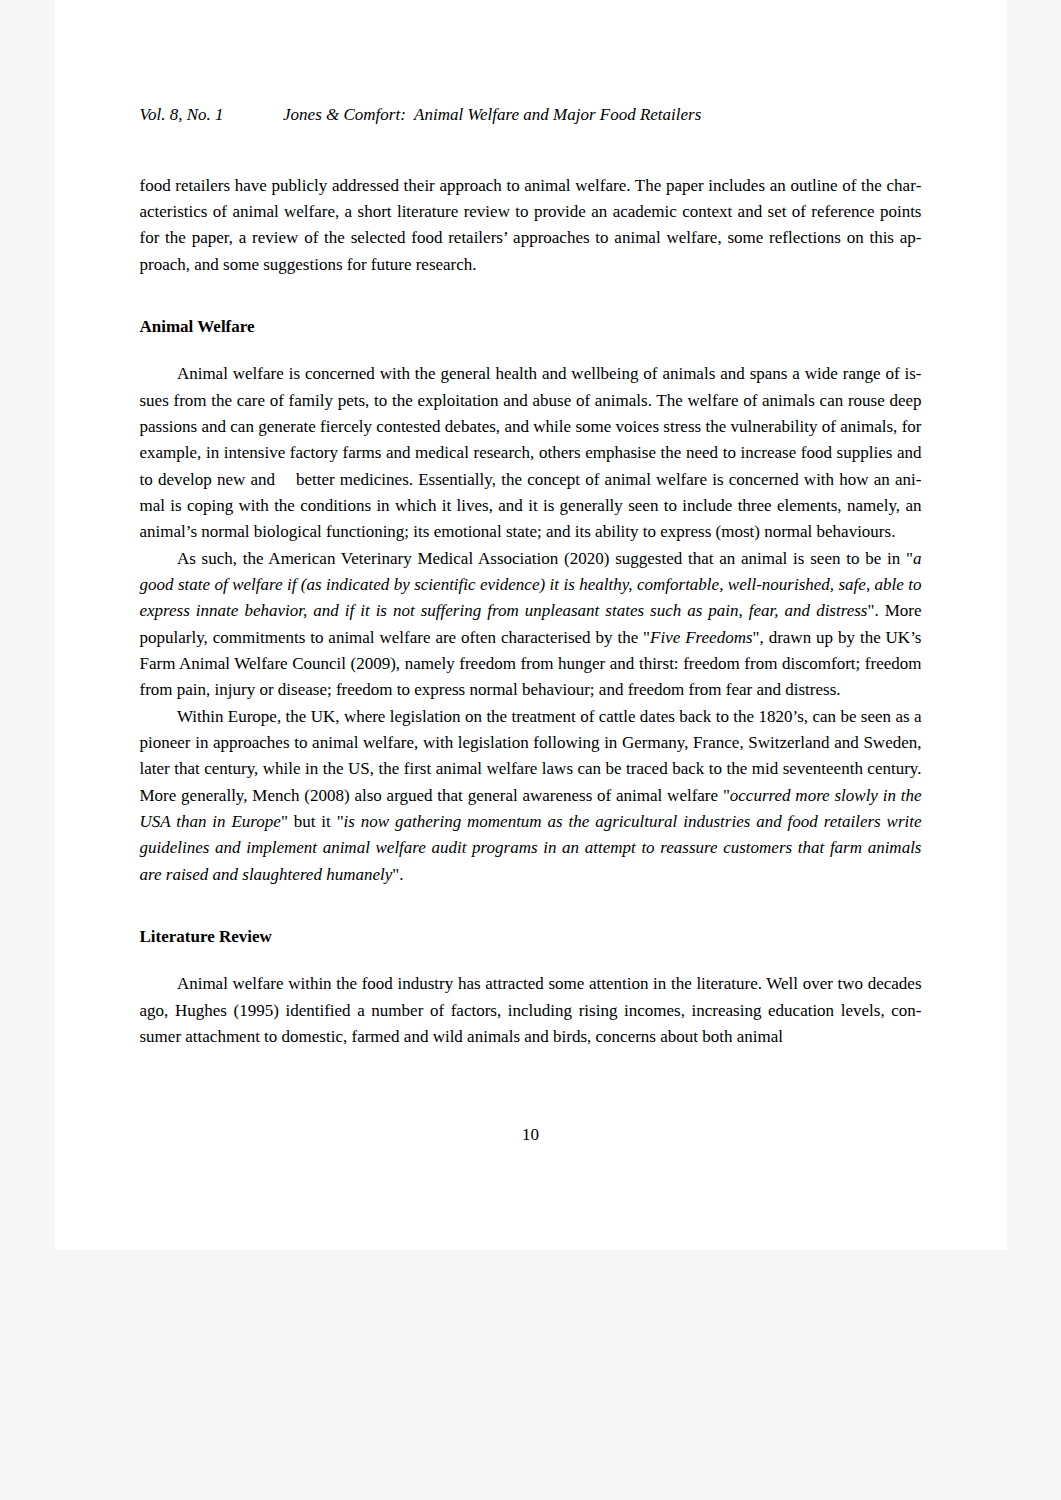Vol. 8, No. 1 Jones & Comfort: Animal Welfare and Major Food Retailers
food retailers have publicly addressed their approach to animal welfare. The paper includes an outline of the characteristics of animal welfare, a short literature review to provide an academic context and set of reference points for the paper, a review of the selected food retailers’ approaches to animal welfare, some reflections on this approach, and some suggestions for future research.
Animal Welfare
Animal welfare is concerned with the general health and wellbeing of animals and spans a wide range of issues from the care of family pets, to the exploitation and abuse of animals. The welfare of animals can rouse deep passions and can generate fiercely contested debates, and while some voices stress the vulnerability of animals, for example, in intensive factory farms and medical research, others emphasise the need to increase food supplies and to develop new and better medicines. Essentially, the concept of animal welfare is concerned with how an animal is coping with the conditions in which it lives, and it is generally seen to include three elements, namely, an animal’s normal biological functioning; its emotional state; and its ability to express (most) normal behaviours.
As such, the American Veterinary Medical Association (2020) suggested that an animal is seen to be in "a good state of welfare if (as indicated by scientific evidence) it is healthy, comfortable, well-nourished, safe, able to express innate behavior, and if it is not suffering from unpleasant states such as pain, fear, and distress". More popularly, commitments to animal welfare are often characterised by the "Five Freedoms", drawn up by the UK’s Farm Animal Welfare Council (2009), namely freedom from hunger and thirst: freedom from discomfort; freedom from pain, injury or disease; freedom to express normal behaviour; and freedom from fear and distress.
Within Europe, the UK, where legislation on the treatment of cattle dates back to the 1820’s, can be seen as a pioneer in approaches to animal welfare, with legislation following in Germany, France, Switzerland and Sweden, later that century, while in the US, the first animal welfare laws can be traced back to the mid seventeenth century. More generally, Mench (2008) also argued that general awareness of animal welfare "occurred more slowly in the USA than in Europe" but it "is now gathering momentum as the agricultural industries and food retailers write guidelines and implement animal welfare audit programs in an attempt to reassure customers that farm animals are raised and slaughtered humanely".
Literature Review
Animal welfare within the food industry has attracted some attention in the literature. Well over two decades ago, Hughes (1995) identified a number of factors, including rising incomes, increasing education levels, consumer attachment to domestic, farmed and wild animals and birds, concerns about both animal
10